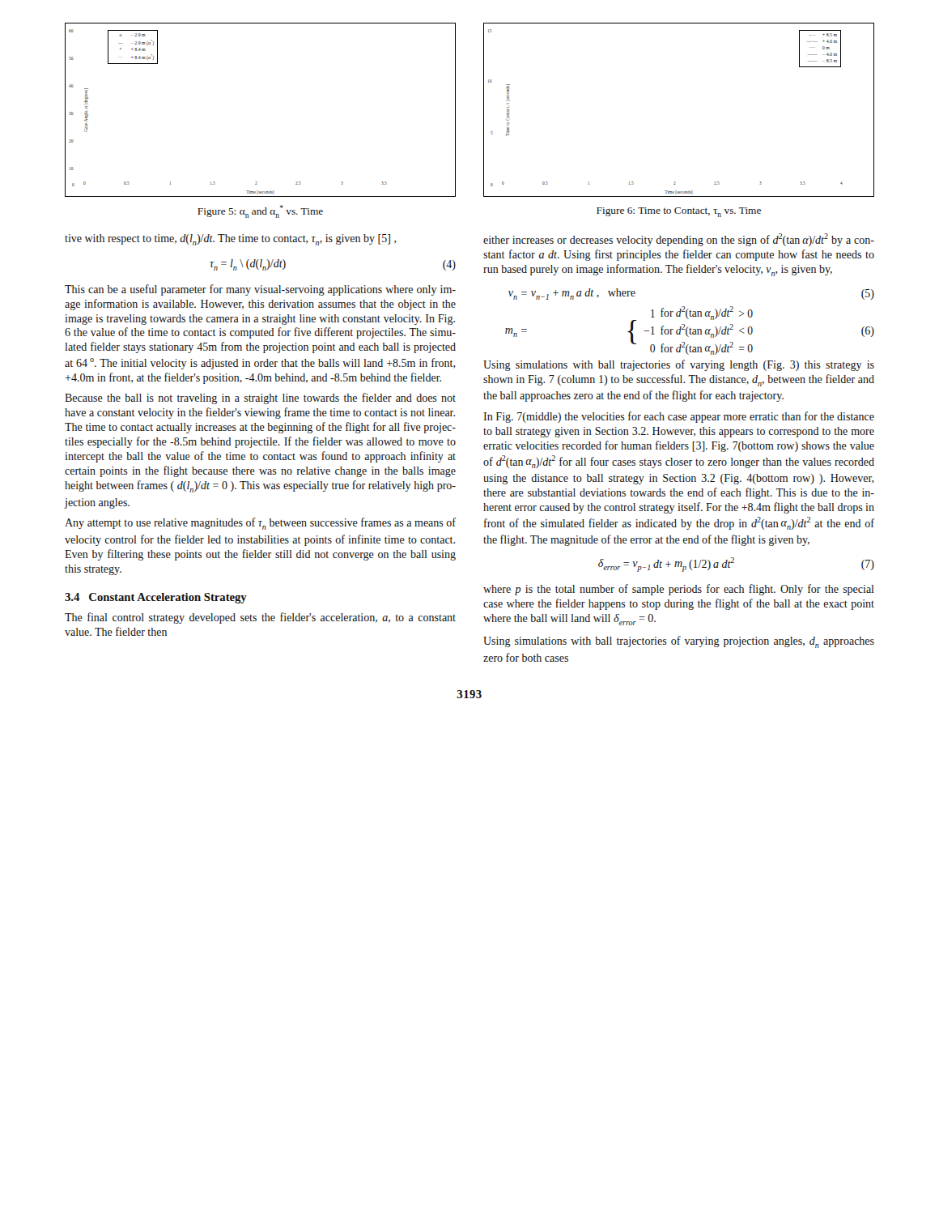Gaze Angle, α [degrees] Time [seconds] 60 50 40 30 20 10 0 0 0.5 1 1.5 2 2.5 3 3.5
o − 2.9 m
— − 2.9 m (α*)
* + 8.4 m
··· + 8.4 m (α*)
Figure 5: αn and αn* vs. Time
Time to Contact, τ [seconds] Time [seconds] 15 10 5 0 0 0.5 1 1.5 2 2.5 3 3.5 4
– – + 8.5 m
—·— + 4.0 m
···· 0 m
—— − 4.0 m
—— − 8.5 m
Figure 6: Time to Contact, τn vs. Time
tive with respect to time, d(ln)/dt. The time to contact, τn, is given by [5] ,
τn = ln \ (d(ln)/dt) (4)
This can be a useful parameter for many visual-servoing applications where only image information is available. However, this derivation assumes that the object in the image is traveling towards the camera in a straight line with constant velocity. In Fig. 6 the value of the time to contact is computed for five different projectiles. The simulated fielder stays stationary 45m from the projection point and each ball is projected at 64 o. The initial velocity is adjusted in order that the balls will land +8.5m in front, +4.0m in front, at the fielder's position, -4.0m behind, and -8.5m behind the fielder.
Because the ball is not traveling in a straight line towards the fielder and does not have a constant velocity in the fielder's viewing frame the time to contact is not linear. The time to contact actually increases at the beginning of the flight for all five projectiles especially for the -8.5m behind projectile. If the fielder was allowed to move to intercept the ball the value of the time to contact was found to approach infinity at certain points in the flight because there was no relative change in the balls image height between frames ( d(ln)/dt = 0 ). This was especially true for relatively high projection angles.
Any attempt to use relative magnitudes of τn between successive frames as a means of velocity control for the fielder led to instabilities at points of infinite time to contact. Even by filtering these points out the fielder still did not converge on the ball using this strategy.
3.4 Constant Acceleration Strategy
The final control strategy developed sets the fielder's acceleration, a, to a constant value. The fielder then
either increases or decreases velocity depending on the sign of d2(tan α)/dt2 by a constant factor a dt. Using first principles the fielder can compute how fast he needs to run based purely on image information. The fielder's velocity, vn, is given by,
vn = vn−1 + mn a dt , where (5)
mn =
| { | 1 | for d 2 (tan α n )/ dt 2 | > 0 |
| −1 | for d 2 (tan α n )/ dt 2 | < 0 |
| 0 | for d 2 (tan α n )/ dt 2 | = 0 |
(6)
Using simulations with ball trajectories of varying length (Fig. 3) this strategy is shown in Fig. 7 (column 1) to be successful. The distance, dn, between the fielder and the ball approaches zero at the end of the flight for each trajectory.
In Fig. 7(middle) the velocities for each case appear more erratic than for the distance to ball strategy given in Section 3.2. However, this appears to correspond to the more erratic velocities recorded for human fielders [3]. Fig. 7(bottom row) shows the value of d2(tan αn)/dt2 for all four cases stays closer to zero longer than the values recorded using the distance to ball strategy in Section 3.2 (Fig. 4(bottom row) ). However, there are substantial deviations towards the end of each flight. This is due to the inherent error caused by the control strategy itself. For the +8.4m flight the ball drops in front of the simulated fielder as indicated by the drop in d2(tan αn)/dt2 at the end of the flight. The magnitude of the error at the end of the flight is given by,
δerror = vp−1 dt + mp (1/2) a dt2 (7)
where p is the total number of sample periods for each flight. Only for the special case where the fielder happens to stop during the flight of the ball at the exact point where the ball will land will δerror = 0.
Using simulations with ball trajectories of varying projection angles, dn approaches zero for both cases
3193